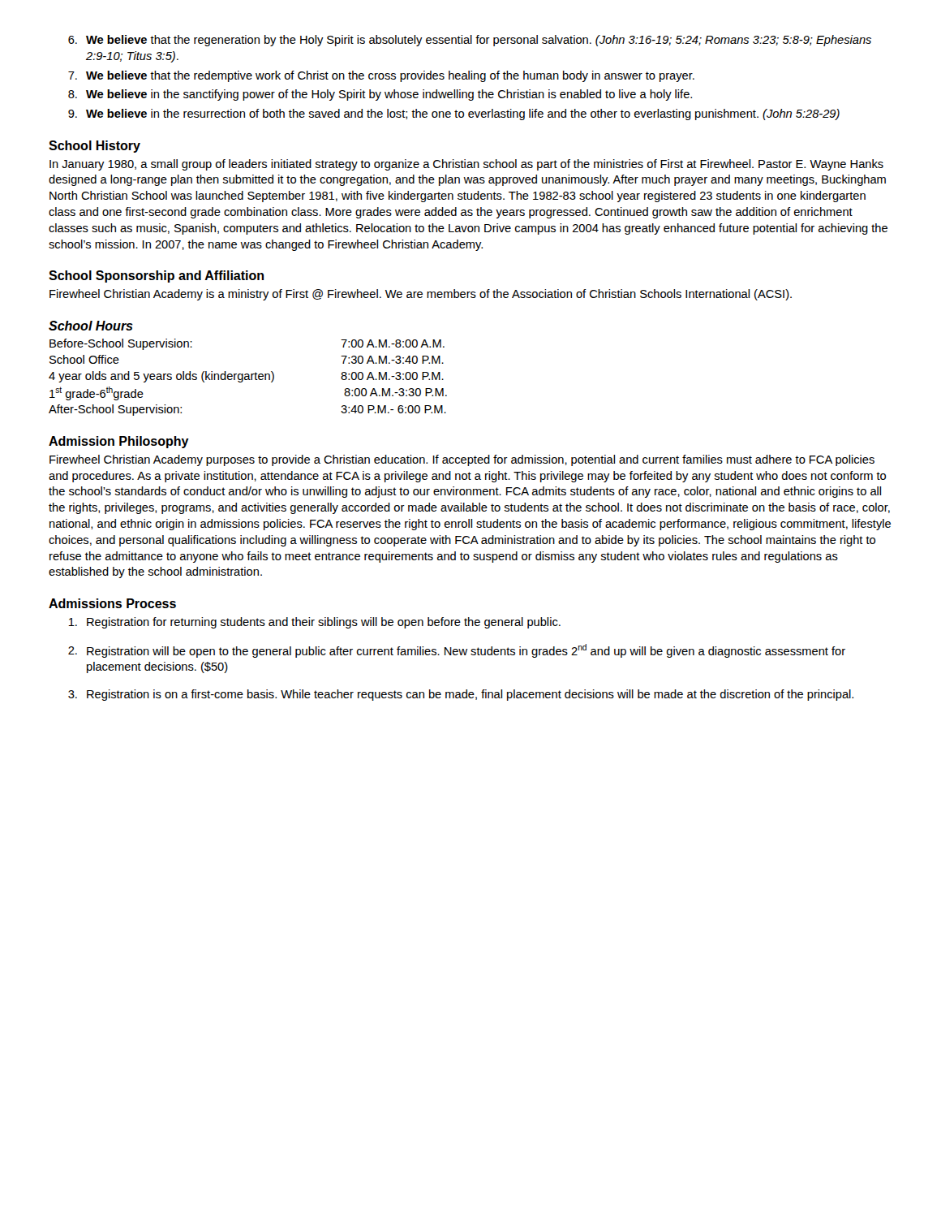We believe that the regeneration by the Holy Spirit is absolutely essential for personal salvation. (John 3:16-19; 5:24; Romans 3:23; 5:8-9; Ephesians 2:9-10; Titus 3:5).
We believe that the redemptive work of Christ on the cross provides healing of the human body in answer to prayer.
We believe in the sanctifying power of the Holy Spirit by whose indwelling the Christian is enabled to live a holy life.
We believe in the resurrection of both the saved and the lost; the one to everlasting life and the other to everlasting punishment. (John 5:28-29)
School History
In January 1980, a small group of leaders initiated strategy to organize a Christian school as part of the ministries of First at Firewheel. Pastor E. Wayne Hanks designed a long-range plan then submitted it to the congregation, and the plan was approved unanimously. After much prayer and many meetings, Buckingham North Christian School was launched September 1981, with five kindergarten students. The 1982-83 school year registered 23 students in one kindergarten class and one first-second grade combination class. More grades were added as the years progressed. Continued growth saw the addition of enrichment classes such as music, Spanish, computers and athletics. Relocation to the Lavon Drive campus in 2004 has greatly enhanced future potential for achieving the school’s mission. In 2007, the name was changed to Firewheel Christian Academy.
School Sponsorship and Affiliation
Firewheel Christian Academy is a ministry of First @ Firewheel. We are members of the Association of Christian Schools International (ACSI).
School Hours
| Before-School Supervision: | 7:00 A.M.-8:00 A.M. |
| School Office | 7:30 A.M.-3:40 P.M. |
| 4 year olds and 5 years olds (kindergarten) | 8:00 A.M.-3:00 P.M. |
| 1 st grade-6 th grade | 8:00 A.M.-3:30 P.M. |
| After-School Supervision: | 3:40 P.M.- 6:00 P.M. |
Admission Philosophy
Firewheel Christian Academy purposes to provide a Christian education. If accepted for admission, potential and current families must adhere to FCA policies and procedures. As a private institution, attendance at FCA is a privilege and not a right. This privilege may be forfeited by any student who does not conform to the school’s standards of conduct and/or who is unwilling to adjust to our environment. FCA admits students of any race, color, national and ethnic origins to all the rights, privileges, programs, and activities generally accorded or made available to students at the school. It does not discriminate on the basis of race, color, national, and ethnic origin in admissions policies. FCA reserves the right to enroll students on the basis of academic performance, religious commitment, lifestyle choices, and personal qualifications including a willingness to cooperate with FCA administration and to abide by its policies. The school maintains the right to refuse the admittance to anyone who fails to meet entrance requirements and to suspend or dismiss any student who violates rules and regulations as established by the school administration.
Admissions Process
Registration for returning students and their siblings will be open before the general public.
Registration will be open to the general public after current families. New students in grades 2nd and up will be given a diagnostic assessment for placement decisions. ($50)
Registration is on a first-come basis. While teacher requests can be made, final placement decisions will be made at the discretion of the principal.